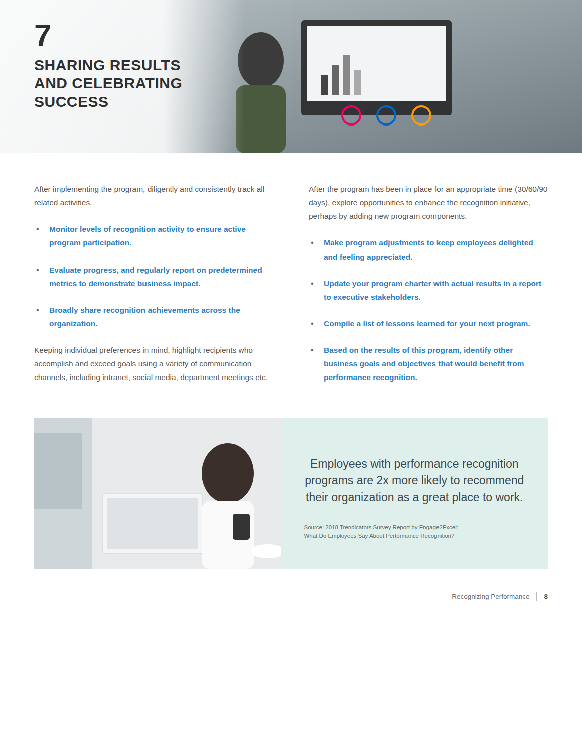7
Sharing Results
and Celebrating
Success
After implementing the program, diligently and consistently track all related activities.
Monitor levels of recognition activity to ensure active program participation.
Evaluate progress, and regularly report on predetermined metrics to demonstrate business impact.
Broadly share recognition achievements across the organization.
Keeping individual preferences in mind, highlight recipients who accomplish and exceed goals using a variety of communication channels, including intranet, social media, department meetings etc.
After the program has been in place for an appropriate time (30/60/90 days), explore opportunities to enhance the recognition initiative, perhaps by adding new program components.
Make program adjustments to keep employees delighted and feeling appreciated.
Update your program charter with actual results in a report to executive stakeholders.
Compile a list of lessons learned for your next program.
Based on the results of this program, identify other business goals and objectives that would benefit from performance recognition.
Employees with performance recognition programs are 2x more likely to recommend their organization as a great place to work.
Source: 2018 Trendicators Survey Report by Engage2Excel:
What Do Employees Say About Performance Recognition?
Recognizing Performance 8